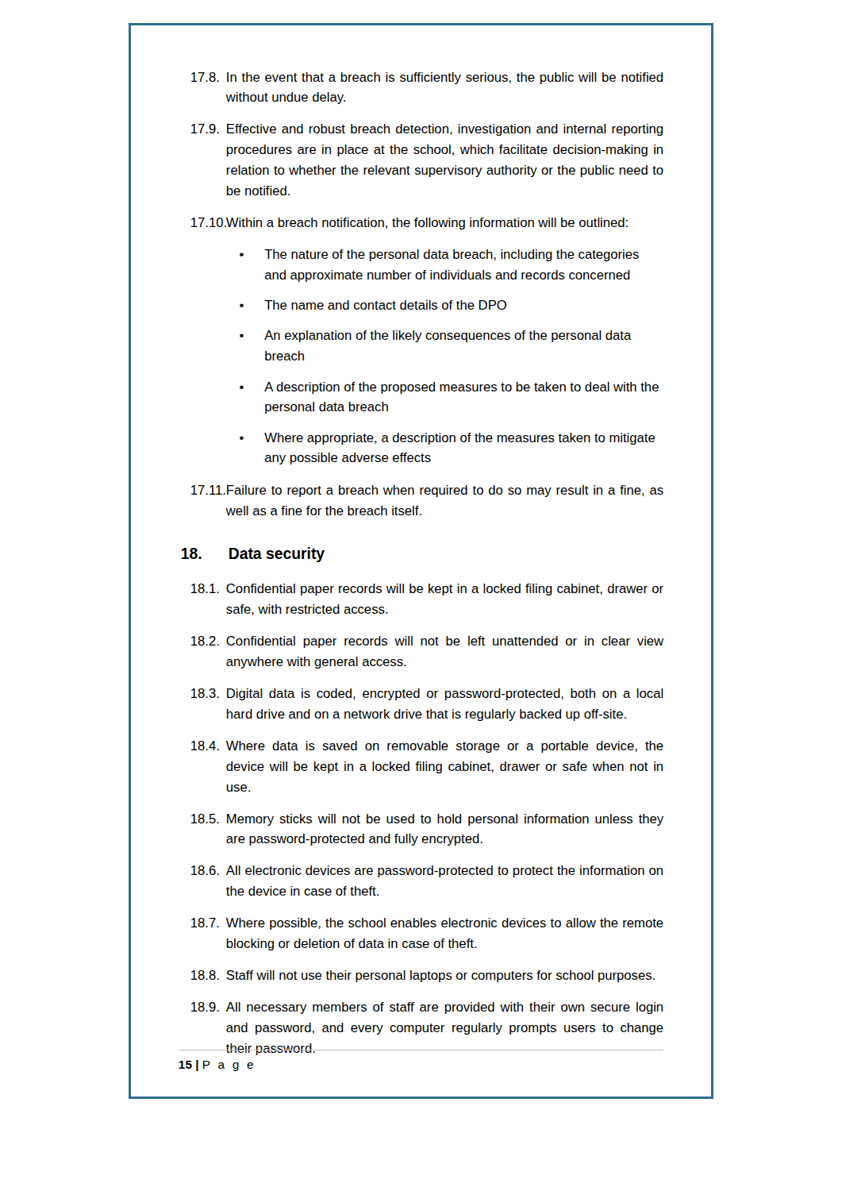17.8. In the event that a breach is sufficiently serious, the public will be notified without undue delay.
17.9. Effective and robust breach detection, investigation and internal reporting procedures are in place at the school, which facilitate decision-making in relation to whether the relevant supervisory authority or the public need to be notified.
17.10. Within a breach notification, the following information will be outlined:
•The nature of the personal data breach, including the categories and approximate number of individuals and records concerned
•The name and contact details of the DPO
•An explanation of the likely consequences of the personal data breach
•A description of the proposed measures to be taken to deal with the personal data breach
•Where appropriate, a description of the measures taken to mitigate any possible adverse effects
17.11. Failure to report a breach when required to do so may result in a fine, as well as a fine for the breach itself.
18. Data security
18.1. Confidential paper records will be kept in a locked filing cabinet, drawer or safe, with restricted access.
18.2. Confidential paper records will not be left unattended or in clear view anywhere with general access.
18.3. Digital data is coded, encrypted or password-protected, both on a local hard drive and on a network drive that is regularly backed up off-site.
18.4. Where data is saved on removable storage or a portable device, the device will be kept in a locked filing cabinet, drawer or safe when not in use.
18.5. Memory sticks will not be used to hold personal information unless they are password-protected and fully encrypted.
18.6. All electronic devices are password-protected to protect the information on the device in case of theft.
18.7. Where possible, the school enables electronic devices to allow the remote blocking or deletion of data in case of theft.
18.8. Staff will not use their personal laptops or computers for school purposes.
18.9. All necessary members of staff are provided with their own secure login and password, and every computer regularly prompts users to change their password.
15 | P a g e